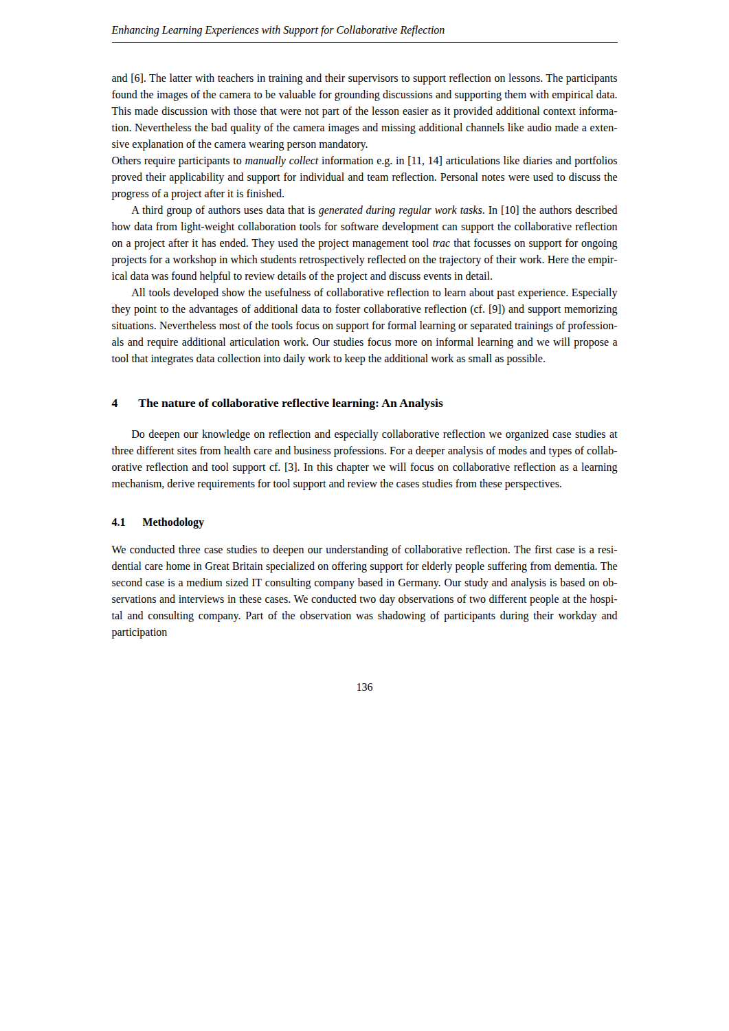Enhancing Learning Experiences with Support for Collaborative Reflection
and [6]. The latter with teachers in training and their supervisors to support reflection on lessons. The participants found the images of the camera to be valuable for grounding discussions and supporting them with empirical data. This made discussion with those that were not part of the lesson easier as it provided additional context information. Nevertheless the bad quality of the camera images and missing additional channels like audio made a extensive explanation of the camera wearing person mandatory.
Others require participants to manually collect information e.g. in [11, 14] articulations like diaries and portfolios proved their applicability and support for individual and team reflection. Personal notes were used to discuss the progress of a project after it is finished.
A third group of authors uses data that is generated during regular work tasks. In [10] the authors described how data from light-weight collaboration tools for software development can support the collaborative reflection on a project after it has ended. They used the project management tool trac that focusses on support for ongoing projects for a workshop in which students retrospectively reflected on the trajectory of their work. Here the empirical data was found helpful to review details of the project and discuss events in detail.
All tools developed show the usefulness of collaborative reflection to learn about past experience. Especially they point to the advantages of additional data to foster collaborative reflection (cf. [9]) and support memorizing situations. Nevertheless most of the tools focus on support for formal learning or separated trainings of professionals and require additional articulation work. Our studies focus more on informal learning and we will propose a tool that integrates data collection into daily work to keep the additional work as small as possible.
4 The nature of collaborative reflective learning: An Analysis
Do deepen our knowledge on reflection and especially collaborative reflection we organized case studies at three different sites from health care and business professions. For a deeper analysis of modes and types of collaborative reflection and tool support cf. [3]. In this chapter we will focus on collaborative reflection as a learning mechanism, derive requirements for tool support and review the cases studies from these perspectives.
4.1 Methodology
We conducted three case studies to deepen our understanding of collaborative reflection. The first case is a residential care home in Great Britain specialized on offering support for elderly people suffering from dementia. The second case is a medium sized IT consulting company based in Germany. Our study and analysis is based on observations and interviews in these cases. We conducted two day observations of two different people at the hospital and consulting company. Part of the observation was shadowing of participants during their workday and participation
136